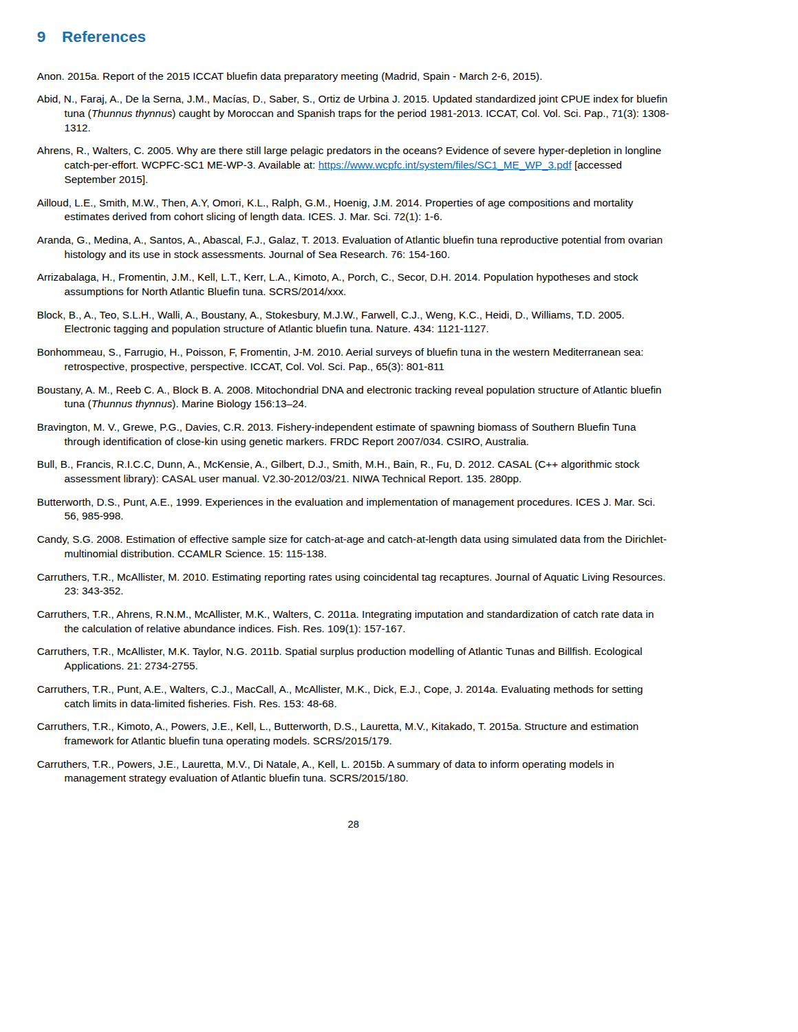9 References
Anon. 2015a. Report of the 2015 ICCAT bluefin data preparatory meeting (Madrid, Spain - March 2-6, 2015).
Abid, N., Faraj, A., De la Serna, J.M., Macías, D., Saber, S., Ortiz de Urbina J. 2015. Updated standardized joint CPUE index for bluefin tuna (Thunnus thynnus) caught by Moroccan and Spanish traps for the period 1981-2013. ICCAT, Col. Vol. Sci. Pap., 71(3): 1308-1312.
Ahrens, R., Walters, C. 2005. Why are there still large pelagic predators in the oceans? Evidence of severe hyper-depletion in longline catch-per-effort. WCPFC-SC1 ME-WP-3. Available at: https://www.wcpfc.int/system/files/SC1_ME_WP_3.pdf [accessed September 2015].
Ailloud, L.E., Smith, M.W., Then, A.Y, Omori, K.L., Ralph, G.M., Hoenig, J.M. 2014. Properties of age compositions and mortality estimates derived from cohort slicing of length data. ICES. J. Mar. Sci. 72(1): 1-6.
Aranda, G., Medina, A., Santos, A., Abascal, F.J., Galaz, T. 2013. Evaluation of Atlantic bluefin tuna reproductive potential from ovarian histology and its use in stock assessments. Journal of Sea Research. 76: 154-160.
Arrizabalaga, H., Fromentin, J.M., Kell, L.T., Kerr, L.A., Kimoto, A., Porch, C., Secor, D.H. 2014. Population hypotheses and stock assumptions for North Atlantic Bluefin tuna. SCRS/2014/xxx.
Block, B., A., Teo, S.L.H., Walli, A., Boustany, A., Stokesbury, M.J.W., Farwell, C.J., Weng, K.C., Heidi, D., Williams, T.D. 2005. Electronic tagging and population structure of Atlantic bluefin tuna. Nature. 434: 1121-1127.
Bonhommeau, S., Farrugio, H., Poisson, F, Fromentin, J-M. 2010. Aerial surveys of bluefin tuna in the western Mediterranean sea: retrospective, prospective, perspective. ICCAT, Col. Vol. Sci. Pap., 65(3): 801-811
Boustany, A. M., Reeb C. A., Block B. A. 2008. Mitochondrial DNA and electronic tracking reveal population structure of Atlantic bluefin tuna (Thunnus thynnus). Marine Biology 156:13–24.
Bravington, M. V., Grewe, P.G., Davies, C.R. 2013. Fishery-independent estimate of spawning biomass of Southern Bluefin Tuna through identification of close-kin using genetic markers. FRDC Report 2007/034. CSIRO, Australia.
Bull, B., Francis, R.I.C.C, Dunn, A., McKensie, A., Gilbert, D.J., Smith, M.H., Bain, R., Fu, D. 2012. CASAL (C++ algorithmic stock assessment library): CASAL user manual. V2.30-2012/03/21. NIWA Technical Report. 135. 280pp.
Butterworth, D.S., Punt, A.E., 1999. Experiences in the evaluation and implementation of management procedures. ICES J. Mar. Sci. 56, 985-998.
Candy, S.G. 2008. Estimation of effective sample size for catch-at-age and catch-at-length data using simulated data from the Dirichlet-multinomial distribution. CCAMLR Science. 15: 115-138.
Carruthers, T.R., McAllister, M. 2010. Estimating reporting rates using coincidental tag recaptures. Journal of Aquatic Living Resources. 23: 343-352.
Carruthers, T.R., Ahrens, R.N.M., McAllister, M.K., Walters, C. 2011a. Integrating imputation and standardization of catch rate data in the calculation of relative abundance indices. Fish. Res. 109(1): 157-167.
Carruthers, T.R., McAllister, M.K. Taylor, N.G. 2011b. Spatial surplus production modelling of Atlantic Tunas and Billfish. Ecological Applications. 21: 2734-2755.
Carruthers, T.R., Punt, A.E., Walters, C.J., MacCall, A., McAllister, M.K., Dick, E.J., Cope, J. 2014a. Evaluating methods for setting catch limits in data-limited fisheries. Fish. Res. 153: 48-68.
Carruthers, T.R., Kimoto, A., Powers, J.E., Kell, L., Butterworth, D.S., Lauretta, M.V., Kitakado, T. 2015a. Structure and estimation framework for Atlantic bluefin tuna operating models. SCRS/2015/179.
Carruthers, T.R., Powers, J.E., Lauretta, M.V., Di Natale, A., Kell, L. 2015b. A summary of data to inform operating models in management strategy evaluation of Atlantic bluefin tuna. SCRS/2015/180.
28